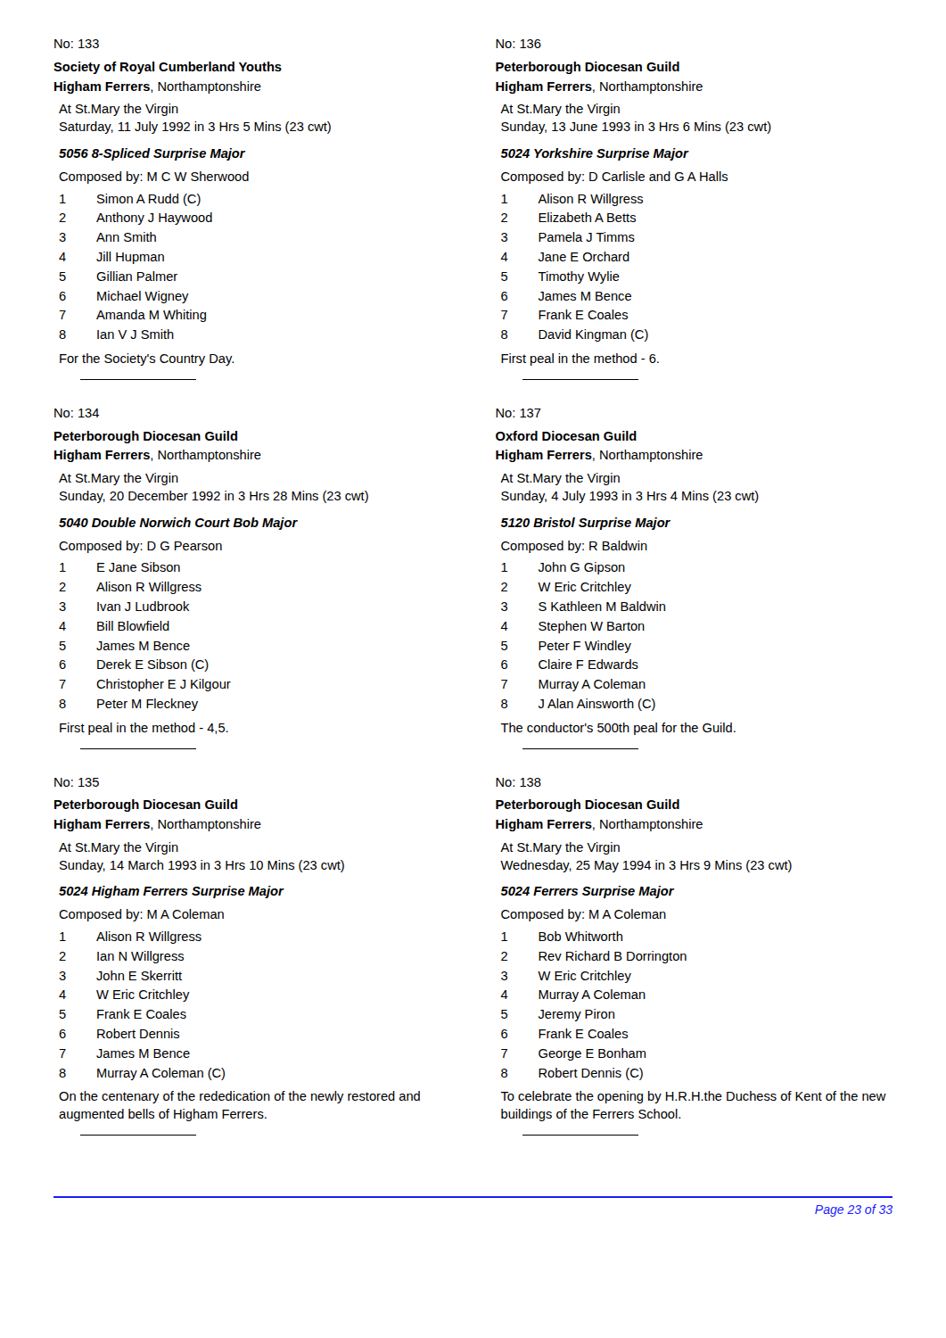No: 133
Society of Royal Cumberland Youths
Higham Ferrers, Northamptonshire
At St.Mary the Virgin
Saturday, 11 July 1992 in 3 Hrs 5 Mins (23 cwt)
5056 8-Spliced Surprise Major
Composed by: M C W Sherwood
| 1 | Simon A Rudd (C) |
| 2 | Anthony J Haywood |
| 3 | Ann Smith |
| 4 | Jill Hupman |
| 5 | Gillian Palmer |
| 6 | Michael Wigney |
| 7 | Amanda M Whiting |
| 8 | Ian V J Smith |
For the Society's Country Day.
No: 134
Peterborough Diocesan Guild
Higham Ferrers, Northamptonshire
At St.Mary the Virgin
Sunday, 20 December 1992 in 3 Hrs 28 Mins (23 cwt)
5040 Double Norwich Court Bob Major
Composed by: D G Pearson
| 1 | E Jane Sibson |
| 2 | Alison R Willgress |
| 3 | Ivan J Ludbrook |
| 4 | Bill Blowfield |
| 5 | James M Bence |
| 6 | Derek E Sibson (C) |
| 7 | Christopher E J Kilgour |
| 8 | Peter M Fleckney |
First peal in the method - 4,5.
No: 135
Peterborough Diocesan Guild
Higham Ferrers, Northamptonshire
At St.Mary the Virgin
Sunday, 14 March 1993 in 3 Hrs 10 Mins (23 cwt)
5024 Higham Ferrers Surprise Major
Composed by: M A Coleman
| 1 | Alison R Willgress |
| 2 | Ian N Willgress |
| 3 | John E Skerritt |
| 4 | W Eric Critchley |
| 5 | Frank E Coales |
| 6 | Robert Dennis |
| 7 | James M Bence |
| 8 | Murray A Coleman (C) |
On the centenary of the rededication of the newly restored and augmented bells of Higham Ferrers.
No: 136
Peterborough Diocesan Guild
Higham Ferrers, Northamptonshire
At St.Mary the Virgin
Sunday, 13 June 1993 in 3 Hrs 6 Mins (23 cwt)
5024 Yorkshire Surprise Major
Composed by: D Carlisle and G A Halls
| 1 | Alison R Willgress |
| 2 | Elizabeth A Betts |
| 3 | Pamela J Timms |
| 4 | Jane E Orchard |
| 5 | Timothy Wylie |
| 6 | James M Bence |
| 7 | Frank E Coales |
| 8 | David Kingman (C) |
First peal in the method - 6.
No: 137
Oxford Diocesan Guild
Higham Ferrers, Northamptonshire
At St.Mary the Virgin
Sunday, 4 July 1993 in 3 Hrs 4 Mins (23 cwt)
5120 Bristol Surprise Major
Composed by: R Baldwin
| 1 | John G Gipson |
| 2 | W Eric Critchley |
| 3 | S Kathleen M Baldwin |
| 4 | Stephen W Barton |
| 5 | Peter F Windley |
| 6 | Claire F Edwards |
| 7 | Murray A Coleman |
| 8 | J Alan Ainsworth (C) |
The conductor's 500th peal for the Guild.
No: 138
Peterborough Diocesan Guild
Higham Ferrers, Northamptonshire
At St.Mary the Virgin
Wednesday, 25 May 1994 in 3 Hrs 9 Mins (23 cwt)
5024 Ferrers Surprise Major
Composed by: M A Coleman
| 1 | Bob Whitworth |
| 2 | Rev Richard B Dorrington |
| 3 | W Eric Critchley |
| 4 | Murray A Coleman |
| 5 | Jeremy Piron |
| 6 | Frank E Coales |
| 7 | George E Bonham |
| 8 | Robert Dennis (C) |
To celebrate the opening by H.R.H.the Duchess of Kent of the new buildings of the Ferrers School.
Page 23 of 33